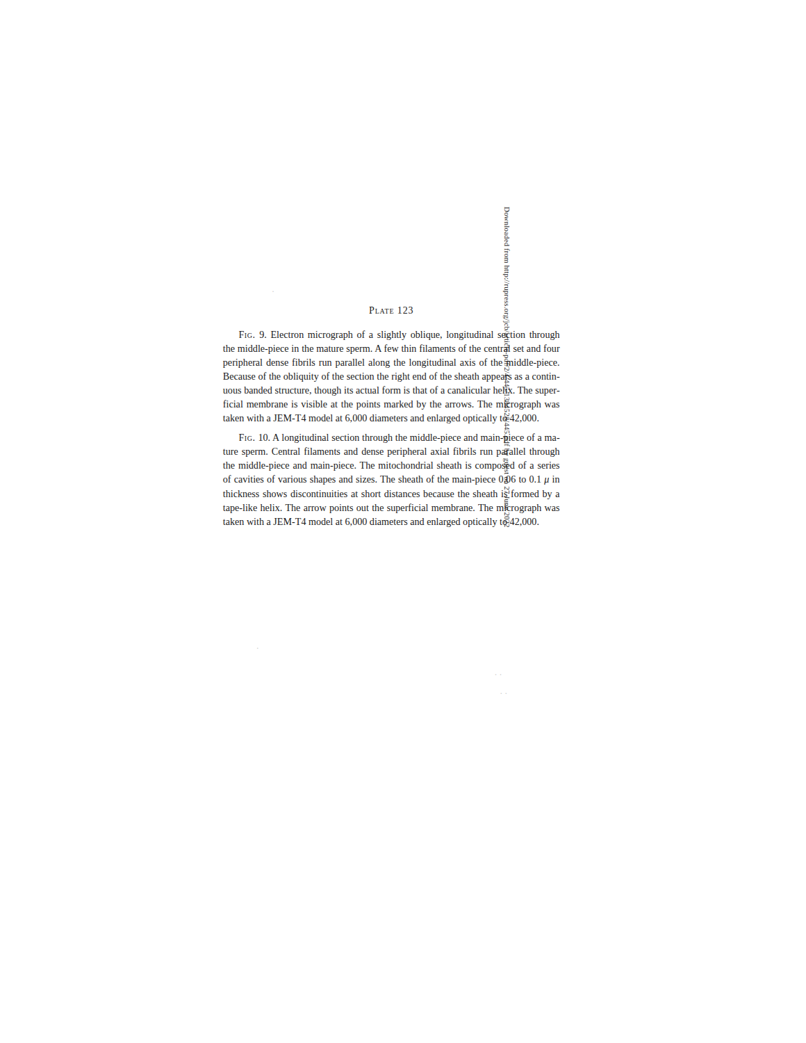Downloaded from http://rupress.org/jcb/article-pdf/2/4/445/1384528/445.pdf by guest on 27 June 2022
· · · · · ·
Plate 123
Fig. 9. Electron micrograph of a slightly oblique, longitudinal section through the middle-piece in the mature sperm. A few thin filaments of the central set and four peripheral dense fibrils run parallel along the longitudinal axis of the middle-piece. Because of the obliquity of the section the right end of the sheath appears as a continuous banded structure, though its actual form is that of a canalicular helix. The superficial membrane is visible at the points marked by the arrows. The micrograph was taken with a JEM-T4 model at 6,000 diameters and enlarged optically to 42,000.
Fig. 10. A longitudinal section through the middle-piece and main-piece of a mature sperm. Central filaments and dense peripheral axial fibrils run parallel through the middle-piece and main-piece. The mitochondrial sheath is composed of a series of cavities of various shapes and sizes. The sheath of the main-piece 0.06 to 0.1 μ in thickness shows discontinuities at short distances because the sheath is formed by a tape-like helix. The arrow points out the superficial membrane. The micrograph was taken with a JEM-T4 model at 6,000 diameters and enlarged optically to 42,000.